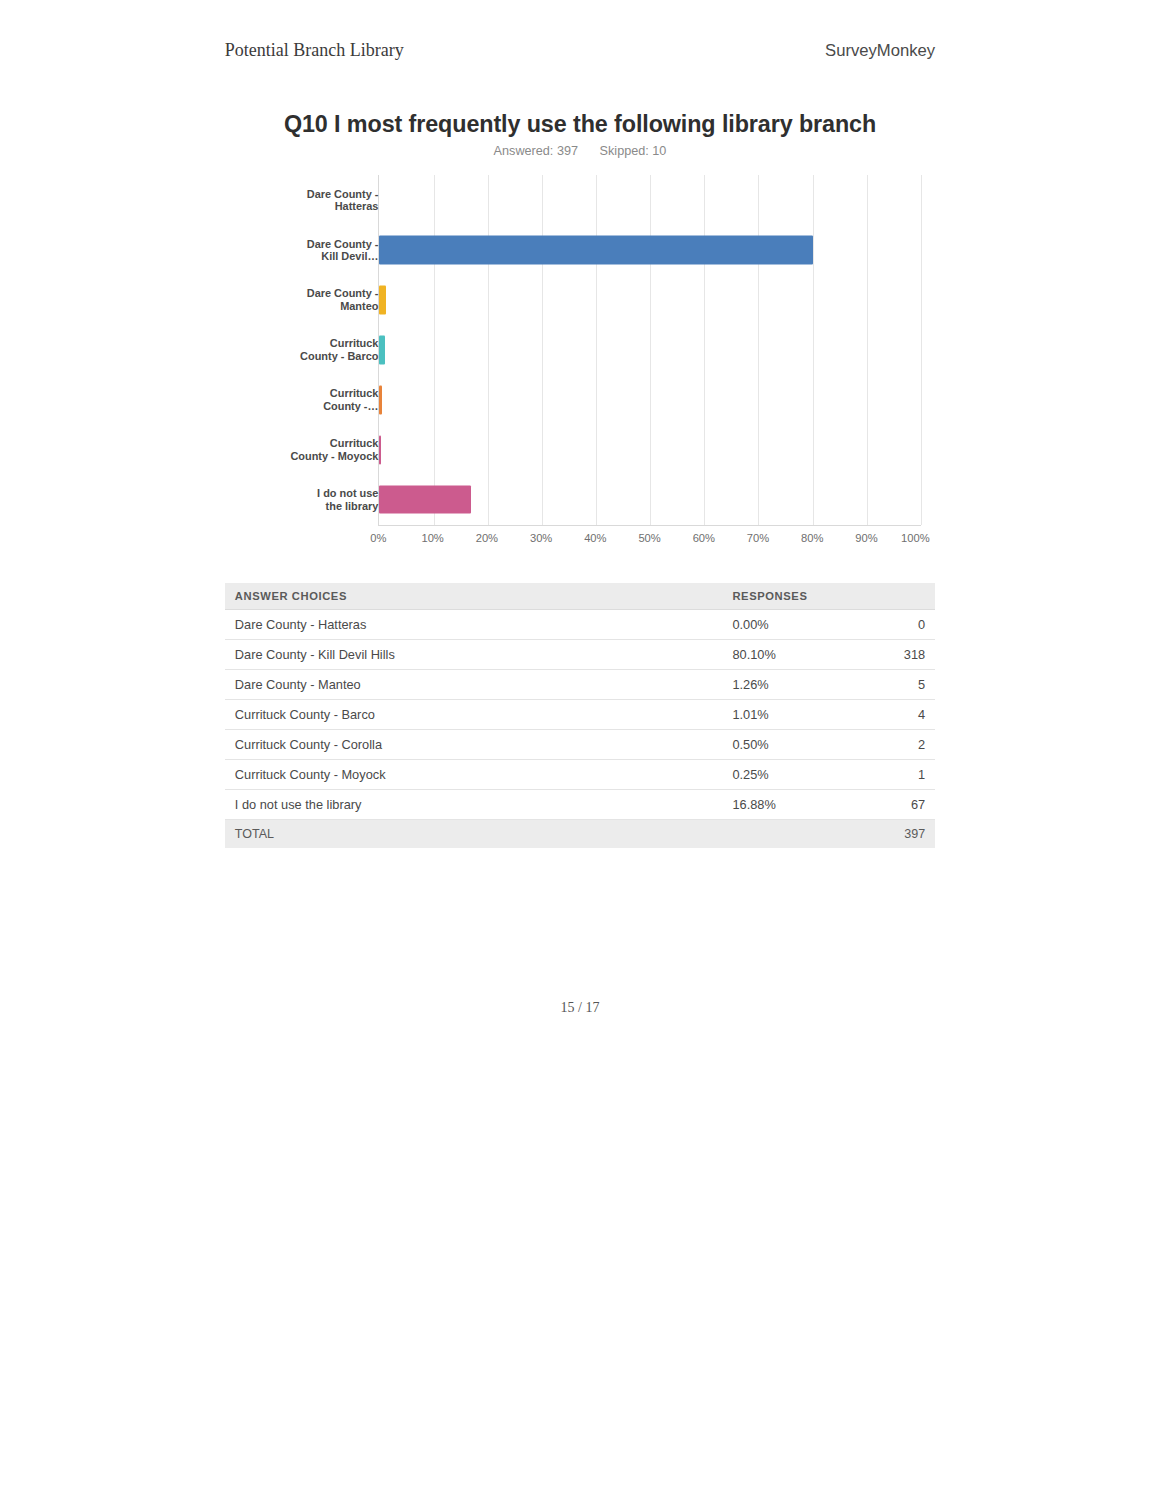Potential Branch Library
SurveyMonkey
Q10 I most frequently use the following library branch
Answered: 397 Skipped: 10
| Dare County - Hatteras | |
| Dare County - Kill Devil… | |
| Dare County - Manteo | |
| Currituck County - Barco | |
| Currituck County -… | |
| Currituck County - Moyock | |
| I do not use the library | |
0% 10% 20% 30% 40% 50% 60% 70% 80% 90% 100%
| ANSWER CHOICES | RESPONSES | |
| --- | --- | --- |
| Dare County - Hatteras | 0.00% | 0 |
| Dare County - Kill Devil Hills | 80.10% | 318 |
| Dare County - Manteo | 1.26% | 5 |
| Currituck County - Barco | 1.01% | 4 |
| Currituck County - Corolla | 0.50% | 2 |
| Currituck County - Moyock | 0.25% | 1 |
| I do not use the library | 16.88% | 67 |
| TOTAL | | 397 |
15 / 17